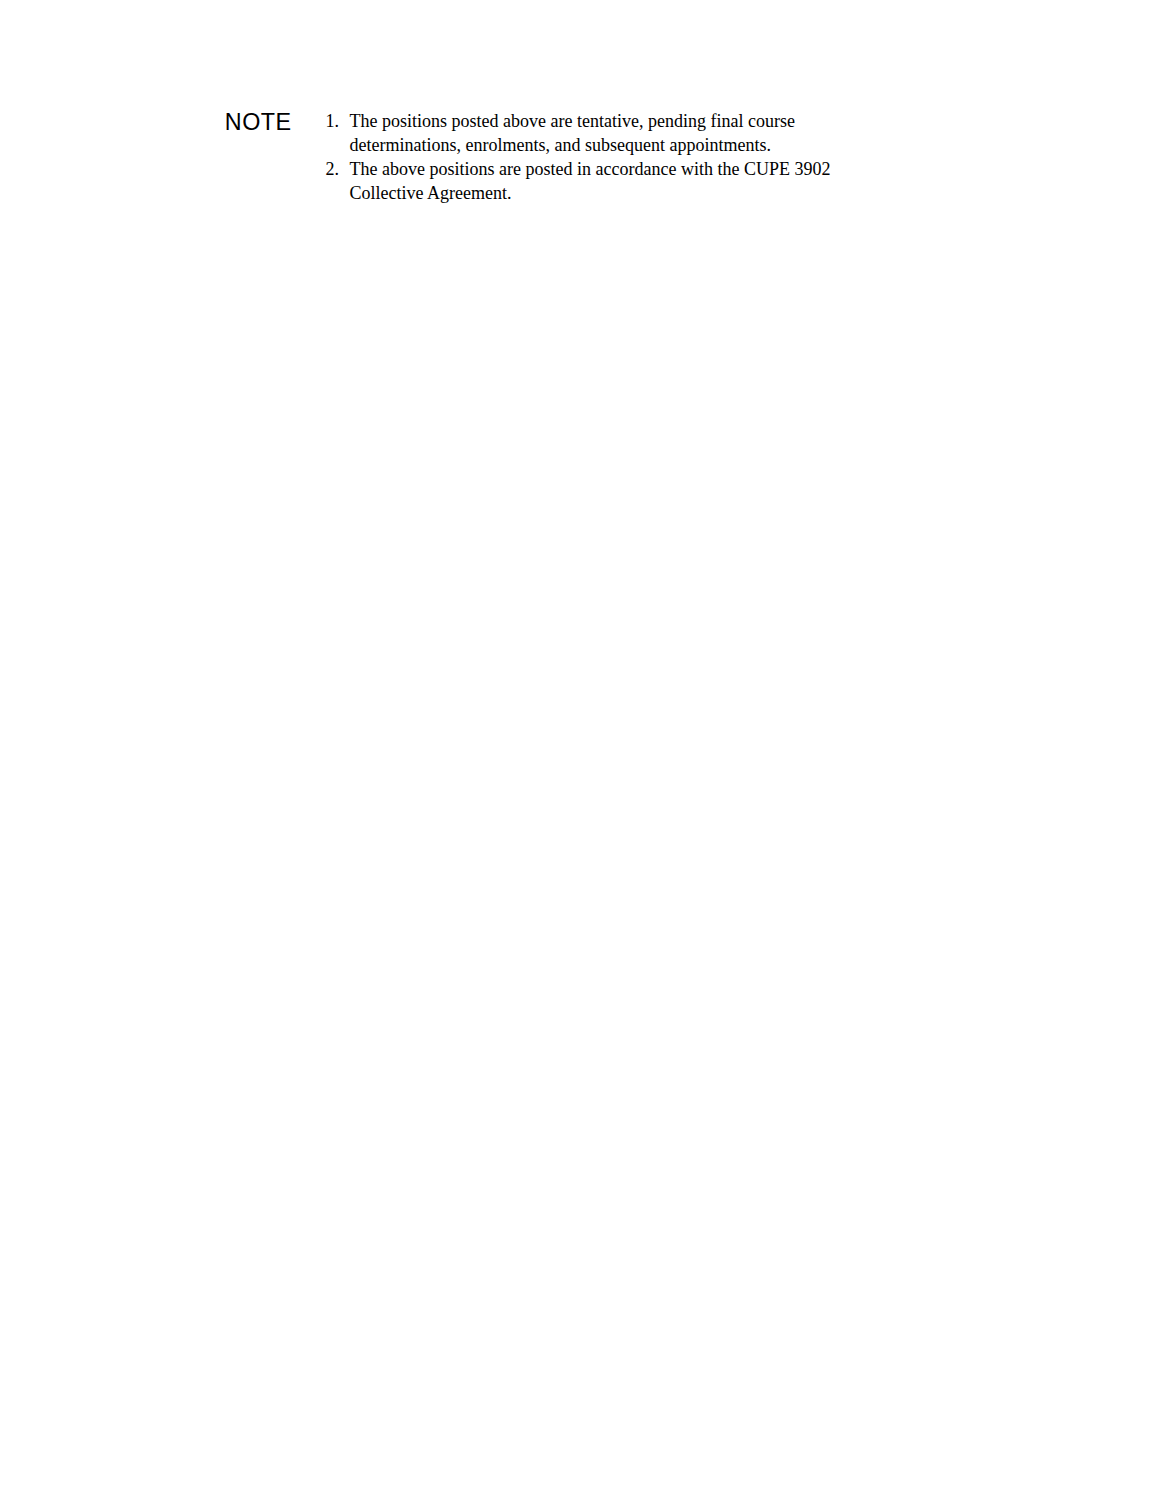NOTE
The positions posted above are tentative, pending final course determinations, enrolments, and subsequent appointments.
The above positions are posted in accordance with the CUPE 3902 Collective Agreement.